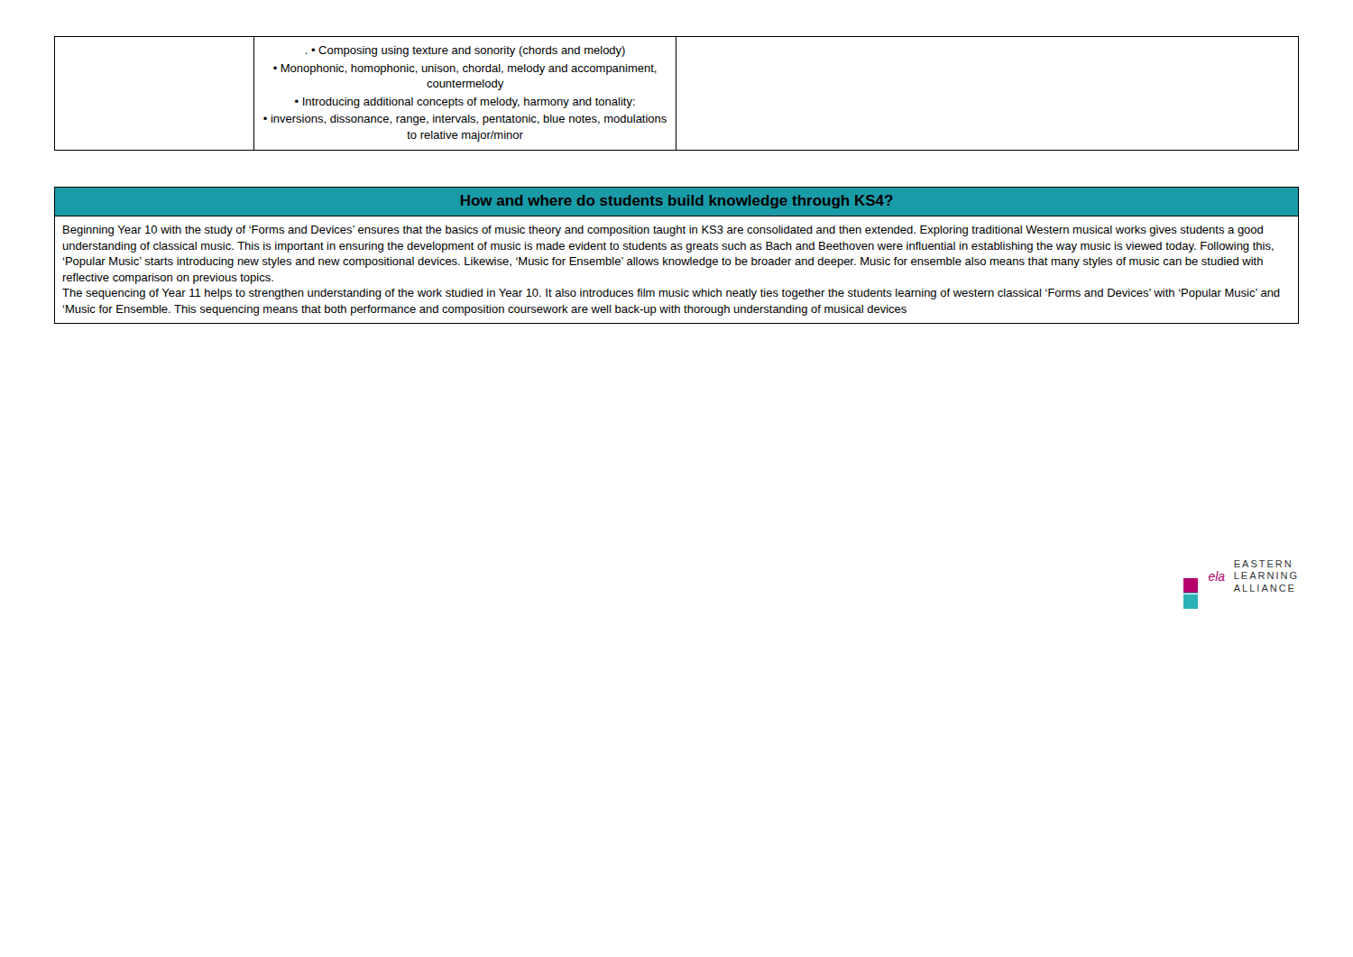| | . • Composing using texture and sonority (chords and melody) • Monophonic, homophonic, unison, chordal, melody and accompaniment, countermelody • Introducing additional concepts of melody, harmony and tonality: • inversions, dissonance, range, intervals, pentatonic, blue notes, modulations to relative major/minor | |
| How and where do students build knowledge through KS4? |
| --- |
| Beginning Year 10 with the study of ‘Forms and Devices’ ensures that the basics of music theory and composition taught in KS3 are consolidated and then extended. Exploring traditional Western musical works gives students a good understanding of classical music. This is important in ensuring the development of music is made evident to students as greats such as Bach and Beethoven were influential in establishing the way music is viewed today. Following this, ‘Popular Music’ starts introducing new styles and new compositional devices. Likewise, ‘Music for Ensemble’ allows knowledge to be broader and deeper. Music for ensemble also means that many styles of music can be studied with reflective comparison on previous topics. The sequencing of Year 11 helps to strengthen understanding of the work studied in Year 10. It also introduces film music which neatly ties together the students learning of western classical ‘Forms and Devices’ with ‘Popular Music’ and ‘Music for Ensemble. This sequencing means that both performance and composition coursework are well back-up with thorough understanding of musical devices |
ela EASTERN
LEARNING
ALLIANCE